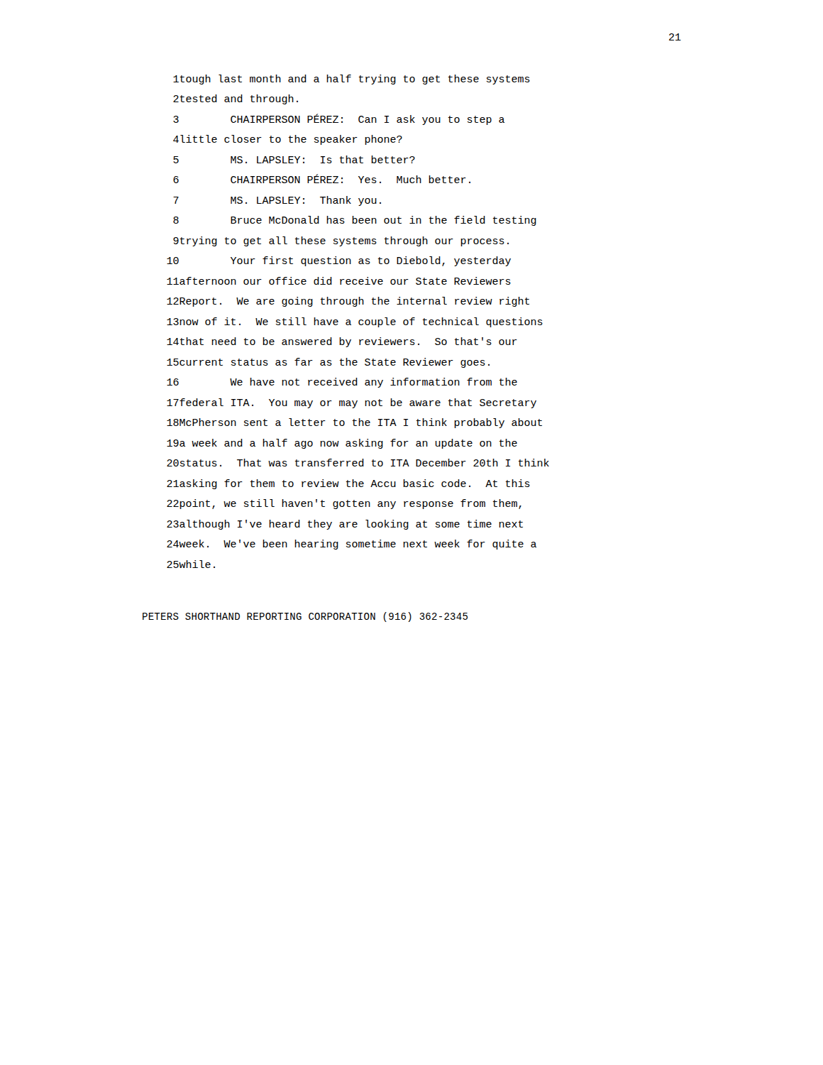21
| 1 | tough last month and a half trying to get these systems |
| 2 | tested and through. |
| 3 | CHAIRPERSON PÉREZ: Can I ask you to step a |
| 4 | little closer to the speaker phone? |
| 5 | MS. LAPSLEY: Is that better? |
| 6 | CHAIRPERSON PÉREZ: Yes. Much better. |
| 7 | MS. LAPSLEY: Thank you. |
| 8 | Bruce McDonald has been out in the field testing |
| 9 | trying to get all these systems through our process. |
| 10 | Your first question as to Diebold, yesterday |
| 11 | afternoon our office did receive our State Reviewers |
| 12 | Report. We are going through the internal review right |
| 13 | now of it. We still have a couple of technical questions |
| 14 | that need to be answered by reviewers. So that's our |
| 15 | current status as far as the State Reviewer goes. |
| 16 | We have not received any information from the |
| 17 | federal ITA. You may or may not be aware that Secretary |
| 18 | McPherson sent a letter to the ITA I think probably about |
| 19 | a week and a half ago now asking for an update on the |
| 20 | status. That was transferred to ITA December 20th I think |
| 21 | asking for them to review the Accu basic code. At this |
| 22 | point, we still haven't gotten any response from them, |
| 23 | although I've heard they are looking at some time next |
| 24 | week. We've been hearing sometime next week for quite a |
| 25 | while. |
PETERS SHORTHAND REPORTING CORPORATION (916) 362-2345